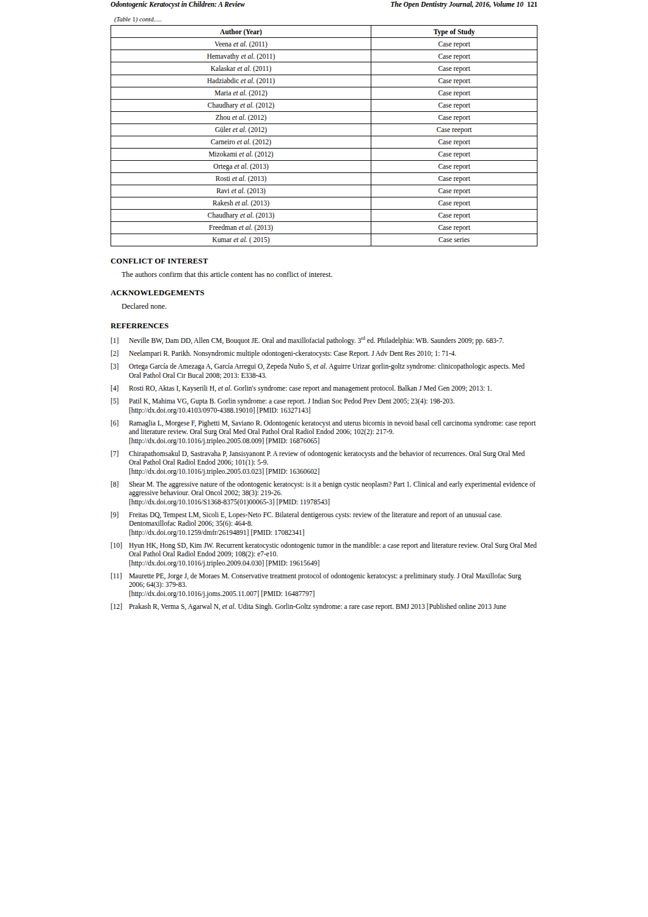Odontogenic Keratocyst in Children: A Review
The Open Dentistry Journal, 2016, Volume 10121
(Table 1) contd.....
| Author (Year) | Type of Study |
| --- | --- |
| Veena et al. (2011) | Case report |
| Hemavathy et al. (2011) | Case report |
| Kalaskar et al. (2011) | Case report |
| Hadziabdic et al. (2011) | Case report |
| Maria et al. (2012) | Case report |
| Chaudhary et al. (2012) | Case report |
| Zhou et al. (2012) | Case report |
| Güler et al. (2012) | Case reeport |
| Carneiro et al. (2012) | Case report |
| Mizokami et al. (2012) | Case report |
| Ortega et al. (2013) | Case report |
| Rosti et al. (2013) | Case report |
| Ravi et al. (2013) | Case report |
| Rakesh et al. (2013) | Case report |
| Chaudhary et al. (2013) | Case report |
| Freedman et al. (2013) | Case report |
| Kumar et al. ( 2015) | Case series |
CONFLICT OF INTEREST
The authors confirm that this article content has no conflict of interest.
ACKNOWLEDGEMENTS
Declared none.
REFERRENCES
[1] Neville BW, Dam DD, Allen CM, Bouquot JE. Oral and maxillofacial pathology. 3rd ed. Philadelphia: WB. Saunders 2009; pp. 683-7.
[2] Neelampari R. Parikh. Nonsyndromic multiple odontogeni-ckeratocysts: Case Report. J Adv Dent Res 2010; 1: 71-4.
[3] Ortega García de Amezaga A, García Arregui O, Zepeda Nuño S, et al. Aguirre Urizar gorlin-goltz syndrome: clinicopathologic aspects. Med Oral Pathol Oral Cir Bucal 2008; 2013: E338-43.
[4] Rosti RO, Aktas I, Kayserili H, et al. Gorlin's syndrome: case report and management protocol. Balkan J Med Gen 2009; 2013: 1.
[5] Patil K, Mahima VG, Gupta B. Gorlin syndrome: a case report. J Indian Soc Pedod Prev Dent 2005; 23(4): 198-203. [http://dx.doi.org/10.4103/0970-4388.19010] [PMID: 16327143]
[6] Ramaglia L, Morgese F, Pighetti M, Saviano R. Odontogenic keratocyst and uterus bicornis in nevoid basal cell carcinoma syndrome: case report and literature review. Oral Surg Oral Med Oral Pathol Oral Radiol Endod 2006; 102(2): 217-9. [http://dx.doi.org/10.1016/j.tripleo.2005.08.009] [PMID: 16876065]
[7] Chirapathomsakul D, Sastravaha P, Jansisyanont P. A review of odontogenic keratocysts and the behavior of recurrences. Oral Surg Oral Med Oral Pathol Oral Radiol Endod 2006; 101(1): 5-9. [http://dx.doi.org/10.1016/j.tripleo.2005.03.023] [PMID: 16360602]
[8] Shear M. The aggressive nature of the odontogenic keratocyst: is it a benign cystic neoplasm? Part 1. Clinical and early experimental evidence of aggressive behaviour. Oral Oncol 2002; 38(3): 219-26. [http://dx.doi.org/10.1016/S1368-8375(01)00065-3] [PMID: 11978543]
[9] Freitas DQ, Tempest LM, Sicoli E, Lopes-Neto FC. Bilateral dentigerous cysts: review of the literature and report of an unusual case. Dentomaxillofac Radiol 2006; 35(6): 464-8. [http://dx.doi.org/10.1259/dmfr/26194891] [PMID: 17082341]
[10] Hyun HK, Hong SD, Kim JW. Recurrent keratocystic odontogenic tumor in the mandible: a case report and literature review. Oral Surg Oral Med Oral Pathol Oral Radiol Endod 2009; 108(2): e7-e10. [http://dx.doi.org/10.1016/j.tripleo.2009.04.030] [PMID: 19615649]
[11] Maurette PE, Jorge J, de Moraes M. Conservative treatment protocol of odontogenic keratocyst: a preliminary study. J Oral Maxillofac Surg 2006; 64(3): 379-83. [http://dx.doi.org/10.1016/j.joms.2005.11.007] [PMID: 16487797]
[12] Prakash R, Verma S, Agarwal N, et al. Udita Singh. Gorlin-Goltz syndrome: a rare case report. BMJ 2013 [Published online 2013 June